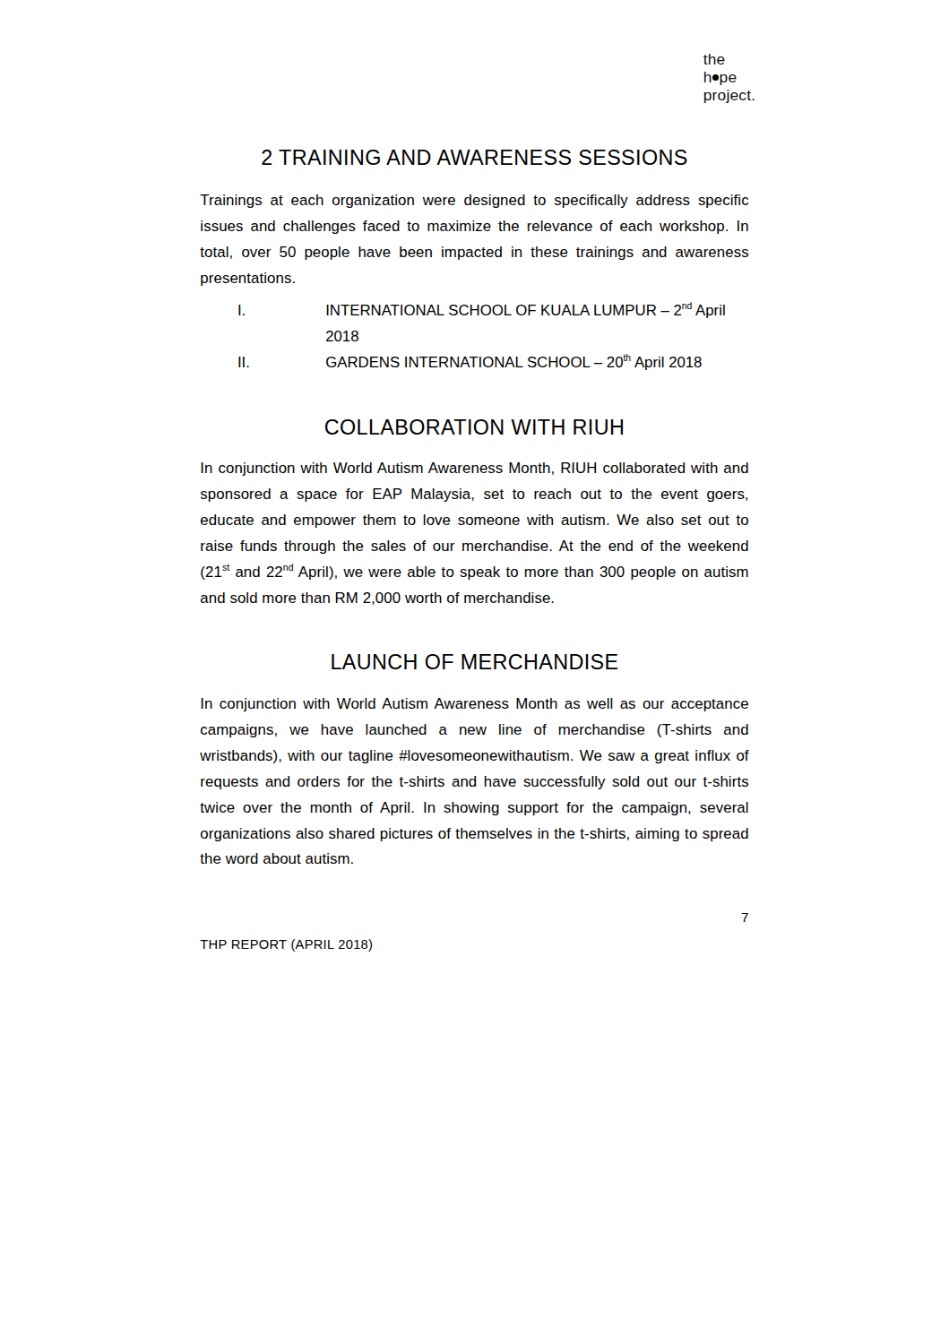the
h pe
project.
2 TRAINING AND AWARENESS SESSIONS
Trainings at each organization were designed to specifically address specific issues and challenges faced to maximize the relevance of each workshop. In total, over 50 people have been impacted in these trainings and awareness presentations.
I. INTERNATIONAL SCHOOL OF KUALA LUMPUR – 2nd April 2018
II. GARDENS INTERNATIONAL SCHOOL – 20th April 2018
COLLABORATION WITH RIUH
In conjunction with World Autism Awareness Month, RIUH collaborated with and sponsored a space for EAP Malaysia, set to reach out to the event goers, educate and empower them to love someone with autism. We also set out to raise funds through the sales of our merchandise. At the end of the weekend (21st and 22nd April), we were able to speak to more than 300 people on autism and sold more than RM 2,000 worth of merchandise.
LAUNCH OF MERCHANDISE
In conjunction with World Autism Awareness Month as well as our acceptance campaigns, we have launched a new line of merchandise (T-shirts and wristbands), with our tagline #lovesomeonewithautism. We saw a great influx of requests and orders for the t-shirts and have successfully sold out our t-shirts twice over the month of April. In showing support for the campaign, several organizations also shared pictures of themselves in the t-shirts, aiming to spread the word about autism.
7
THP REPORT (APRIL 2018)